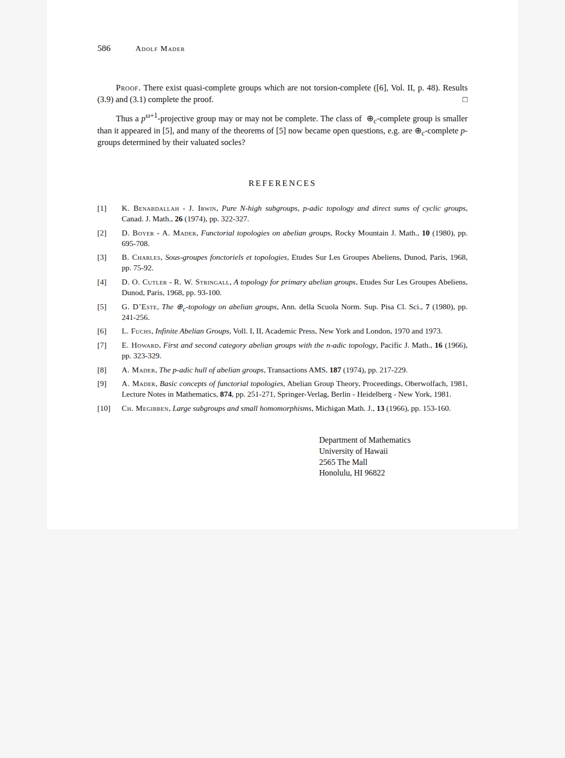586 Adolf Mader
Proof. There exist quasi-complete groups which are not torsion-complete ([6], Vol. II, p. 48). Results (3.9) and (3.1) complete the proof. □
Thus a pω+1-projective group may or may not be complete. The class of ⊕c-complete group is smaller than it appeared in [5], and many of the theorems of [5] now became open questions, e.g. are ⊕c-complete p-groups determined by their valuated socles?
REFERENCES
[1] K. Benabdallah - J. Irwin, Pure N-high subgroups, p-adic topology and direct sums of cyclic groups, Canad. J. Math., 26 (1974), pp. 322-327.
[2] D. Boyer - A. Mader, Functorial topologies on abelian groups, Rocky Mountain J. Math., 10 (1980), pp. 695-708.
[3] B. Charles, Sous-groupes fonctoriels et topologies, Etudes Sur Les Groupes Abeliens, Dunod, Paris, 1968, pp. 75-92.
[4] D. O. Cutler - R. W. Stringall, A topology for primary abelian groups, Etudes Sur Les Groupes Abeliens, Dunod, Paris, 1968, pp. 93-100.
[5] G. D’Este, The ⊕c-topology on abelian groups, Ann. della Scuola Norm. Sup. Pisa Cl. Sci., 7 (1980), pp. 241-256.
[6] L. Fuchs, Infinite Abelian Groups, Voll. I, II, Academic Press, New York and London, 1970 and 1973.
[7] E. Howard, First and second category abelian groups with the n-adic topology, Pacific J. Math., 16 (1966), pp. 323-329.
[8] A. Mader, The p-adic hull of abelian groups, Transactions AMS, 187 (1974), pp. 217-229.
[9] A. Mader, Basic concepts of functorial topologies, Abelian Group Theory, Proceedings, Oberwolfach, 1981, Lecture Notes in Mathematics, 874, pp. 251-271, Springer-Verlag, Berlin - Heidelberg - New York, 1981.
[10] Ch. Megibben, Large subgroups and small homomorphisms, Michigan Math. J., 13 (1966), pp. 153-160.
Department of Mathematics
University of Hawaii
2565 The Mall
Honolulu, HI 96822